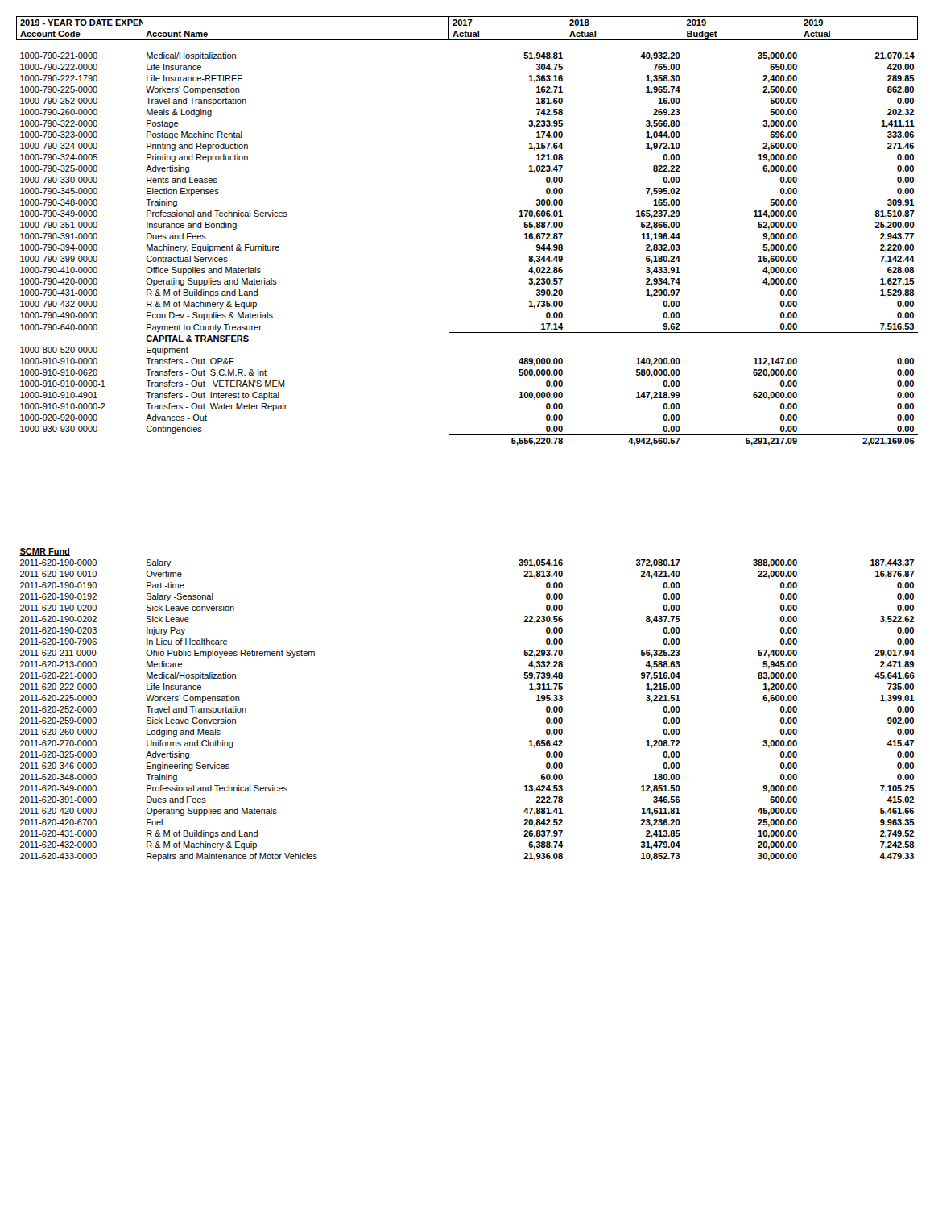| 2019 - YEAR TO DATE EXPENDITURES | | 2017 | 2018 | 2019 | 2019 |
| --- | --- | --- | --- | --- | --- |
| Account Code | Account Name | Actual | Actual | Budget | Actual |
| 1000-790-221-0000 | Medical/Hospitalization | 51,948.81 | 40,932.20 | 35,000.00 | 21,070.14 |
| 1000-790-222-0000 | Life Insurance | 304.75 | 765.00 | 650.00 | 420.00 |
| 1000-790-222-1790 | Life Insurance-RETIREE | 1,363.16 | 1,358.30 | 2,400.00 | 289.85 |
| 1000-790-225-0000 | Workers' Compensation | 162.71 | 1,965.74 | 2,500.00 | 862.80 |
| 1000-790-252-0000 | Travel and Transportation | 181.60 | 16.00 | 500.00 | 0.00 |
| 1000-790-260-0000 | Meals & Lodging | 742.58 | 269.23 | 500.00 | 202.32 |
| 1000-790-322-0000 | Postage | 3,233.95 | 3,566.80 | 3,000.00 | 1,411.11 |
| 1000-790-323-0000 | Postage Machine Rental | 174.00 | 1,044.00 | 696.00 | 333.06 |
| 1000-790-324-0000 | Printing and Reproduction | 1,157.64 | 1,972.10 | 2,500.00 | 271.46 |
| 1000-790-324-0005 | Printing and Reproduction | 121.08 | 0.00 | 19,000.00 | 0.00 |
| 1000-790-325-0000 | Advertising | 1,023.47 | 822.22 | 6,000.00 | 0.00 |
| 1000-790-330-0000 | Rents and Leases | 0.00 | 0.00 | 0.00 | 0.00 |
| 1000-790-345-0000 | Election Expenses | 0.00 | 7,595.02 | 0.00 | 0.00 |
| 1000-790-348-0000 | Training | 300.00 | 165.00 | 500.00 | 309.91 |
| 1000-790-349-0000 | Professional and Technical Services | 170,606.01 | 165,237.29 | 114,000.00 | 81,510.87 |
| 1000-790-351-0000 | Insurance and Bonding | 55,887.00 | 52,866.00 | 52,000.00 | 25,200.00 |
| 1000-790-391-0000 | Dues and Fees | 16,672.87 | 11,196.44 | 9,000.00 | 2,943.77 |
| 1000-790-394-0000 | Machinery, Equipment & Furniture | 944.98 | 2,832.03 | 5,000.00 | 2,220.00 |
| 1000-790-399-0000 | Contractual Services | 8,344.49 | 6,180.24 | 15,600.00 | 7,142.44 |
| 1000-790-410-0000 | Office Supplies and Materials | 4,022.86 | 3,433.91 | 4,000.00 | 628.08 |
| 1000-790-420-0000 | Operating Supplies and Materials | 3,230.57 | 2,934.74 | 4,000.00 | 1,627.15 |
| 1000-790-431-0000 | R & M of Buildings and Land | 390.20 | 1,290.97 | 0.00 | 1,529.88 |
| 1000-790-432-0000 | R & M of Machinery & Equip | 1,735.00 | 0.00 | 0.00 | 0.00 |
| 1000-790-490-0000 | Econ Dev - Supplies & Materials | 0.00 | 0.00 | 0.00 | 0.00 |
| 1000-790-640-0000 | Payment to County Treasurer | 17.14 | 9.62 | 0.00 | 7,516.53 |
| | CAPITAL & TRANSFERS | | | | |
| 1000-800-520-0000 | Equipment | | | | |
| 1000-910-910-0000 | Transfers - Out OP&F | 489,000.00 | 140,200.00 | 112,147.00 | 0.00 |
| 1000-910-910-0620 | Transfers - Out S.C.M.R. & Int | 500,000.00 | 580,000.00 | 620,000.00 | 0.00 |
| 1000-910-910-0000-1 | Transfers - Out VETERAN'S MEM | 0.00 | 0.00 | 0.00 | 0.00 |
| 1000-910-910-4901 | Transfers - Out Interest to Capital | 100,000.00 | 147,218.99 | 620,000.00 | 0.00 |
| 1000-910-910-0000-2 | Transfers - Out Water Meter Repair | 0.00 | 0.00 | 0.00 | 0.00 |
| 1000-920-920-0000 | Advances - Out | 0.00 | 0.00 | 0.00 | 0.00 |
| 1000-930-930-0000 | Contingencies | 0.00 | 0.00 | 0.00 | 0.00 |
| | | 5,556,220.78 | 4,942,560.57 | 5,291,217.09 | 2,021,169.06 |
| SCMR Fund | | | | | |
| 2011-620-190-0000 | Salary | 391,054.16 | 372,080.17 | 388,000.00 | 187,443.37 |
| 2011-620-190-0010 | Overtime | 21,813.40 | 24,421.40 | 22,000.00 | 16,876.87 |
| 2011-620-190-0190 | Part -time | 0.00 | 0.00 | 0.00 | 0.00 |
| 2011-620-190-0192 | Salary -Seasonal | 0.00 | 0.00 | 0.00 | 0.00 |
| 2011-620-190-0200 | Sick Leave conversion | 0.00 | 0.00 | 0.00 | 0.00 |
| 2011-620-190-0202 | Sick Leave | 22,230.56 | 8,437.75 | 0.00 | 3,522.62 |
| 2011-620-190-0203 | Injury Pay | 0.00 | 0.00 | 0.00 | 0.00 |
| 2011-620-190-7906 | In Lieu of Healthcare | 0.00 | 0.00 | 0.00 | 0.00 |
| 2011-620-211-0000 | Ohio Public Employees Retirement System | 52,293.70 | 56,325.23 | 57,400.00 | 29,017.94 |
| 2011-620-213-0000 | Medicare | 4,332.28 | 4,588.63 | 5,945.00 | 2,471.89 |
| 2011-620-221-0000 | Medical/Hospitalization | 59,739.48 | 97,516.04 | 83,000.00 | 45,641.66 |
| 2011-620-222-0000 | Life Insurance | 1,311.75 | 1,215.00 | 1,200.00 | 735.00 |
| 2011-620-225-0000 | Workers' Compensation | 195.33 | 3,221.51 | 6,600.00 | 1,399.01 |
| 2011-620-252-0000 | Travel and Transportation | 0.00 | 0.00 | 0.00 | 0.00 |
| 2011-620-259-0000 | Sick Leave Conversion | 0.00 | 0.00 | 0.00 | 902.00 |
| 2011-620-260-0000 | Lodging and Meals | 0.00 | 0.00 | 0.00 | 0.00 |
| 2011-620-270-0000 | Uniforms and Clothing | 1,656.42 | 1,208.72 | 3,000.00 | 415.47 |
| 2011-620-325-0000 | Advertising | 0.00 | 0.00 | 0.00 | 0.00 |
| 2011-620-346-0000 | Engineering Services | 0.00 | 0.00 | 0.00 | 0.00 |
| 2011-620-348-0000 | Training | 60.00 | 180.00 | 0.00 | 0.00 |
| 2011-620-349-0000 | Professional and Technical Services | 13,424.53 | 12,851.50 | 9,000.00 | 7,105.25 |
| 2011-620-391-0000 | Dues and Fees | 222.78 | 346.56 | 600.00 | 415.02 |
| 2011-620-420-0000 | Operating Supplies and Materials | 47,881.41 | 14,611.81 | 45,000.00 | 5,461.66 |
| 2011-620-420-6700 | Fuel | 20,842.52 | 23,236.20 | 25,000.00 | 9,963.35 |
| 2011-620-431-0000 | R & M of Buildings and Land | 26,837.97 | 2,413.85 | 10,000.00 | 2,749.52 |
| 2011-620-432-0000 | R & M of Machinery & Equip | 6,388.74 | 31,479.04 | 20,000.00 | 7,242.58 |
| 2011-620-433-0000 | Repairs and Maintenance of Motor Vehicles | 21,936.08 | 10,852.73 | 30,000.00 | 4,479.33 |